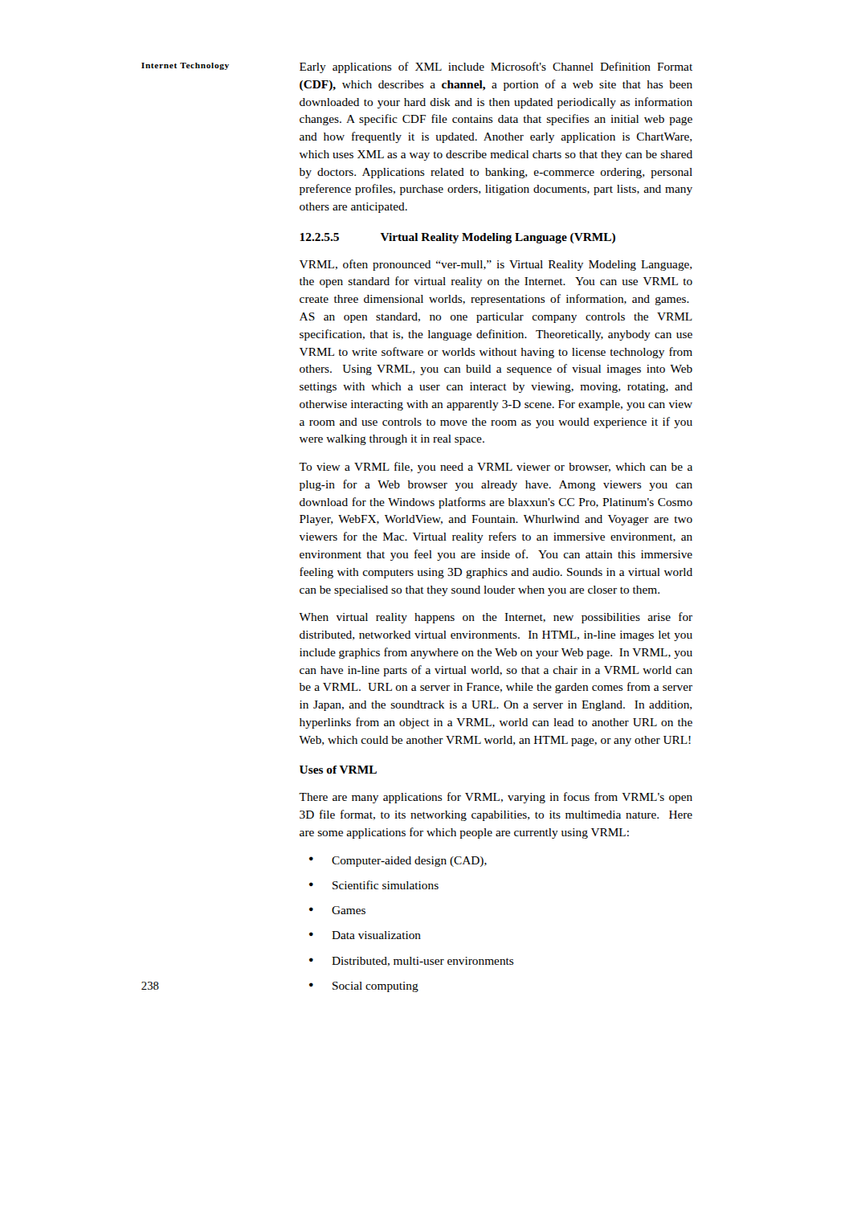Internet Technology
Early applications of XML include Microsoft's Channel Definition Format (CDF), which describes a channel, a portion of a web site that has been downloaded to your hard disk and is then updated periodically as information changes. A specific CDF file contains data that specifies an initial web page and how frequently it is updated. Another early application is ChartWare, which uses XML as a way to describe medical charts so that they can be shared by doctors. Applications related to banking, e-commerce ordering, personal preference profiles, purchase orders, litigation documents, part lists, and many others are anticipated.
12.2.5.5 Virtual Reality Modeling Language (VRML)
VRML, often pronounced “ver-mull,” is Virtual Reality Modeling Language, the open standard for virtual reality on the Internet. You can use VRML to create three dimensional worlds, representations of information, and games. AS an open standard, no one particular company controls the VRML specification, that is, the language definition. Theoretically, anybody can use VRML to write software or worlds without having to license technology from others. Using VRML, you can build a sequence of visual images into Web settings with which a user can interact by viewing, moving, rotating, and otherwise interacting with an apparently 3-D scene. For example, you can view a room and use controls to move the room as you would experience it if you were walking through it in real space.
To view a VRML file, you need a VRML viewer or browser, which can be a plug-in for a Web browser you already have. Among viewers you can download for the Windows platforms are blaxxun's CC Pro, Platinum's Cosmo Player, WebFX, WorldView, and Fountain. Whurlwind and Voyager are two viewers for the Mac. Virtual reality refers to an immersive environment, an environment that you feel you are inside of. You can attain this immersive feeling with computers using 3D graphics and audio. Sounds in a virtual world can be specialised so that they sound louder when you are closer to them.
When virtual reality happens on the Internet, new possibilities arise for distributed, networked virtual environments. In HTML, in-line images let you include graphics from anywhere on the Web on your Web page. In VRML, you can have in-line parts of a virtual world, so that a chair in a VRML world can be a VRML. URL on a server in France, while the garden comes from a server in Japan, and the soundtrack is a URL. On a server in England. In addition, hyperlinks from an object in a VRML, world can lead to another URL on the Web, which could be another VRML world, an HTML page, or any other URL!
Uses of VRML
There are many applications for VRML, varying in focus from VRML's open 3D file format, to its networking capabilities, to its multimedia nature. Here are some applications for which people are currently using VRML:
Computer-aided design (CAD),
Scientific simulations
Games
Data visualization
Distributed, multi-user environments
Social computing
238